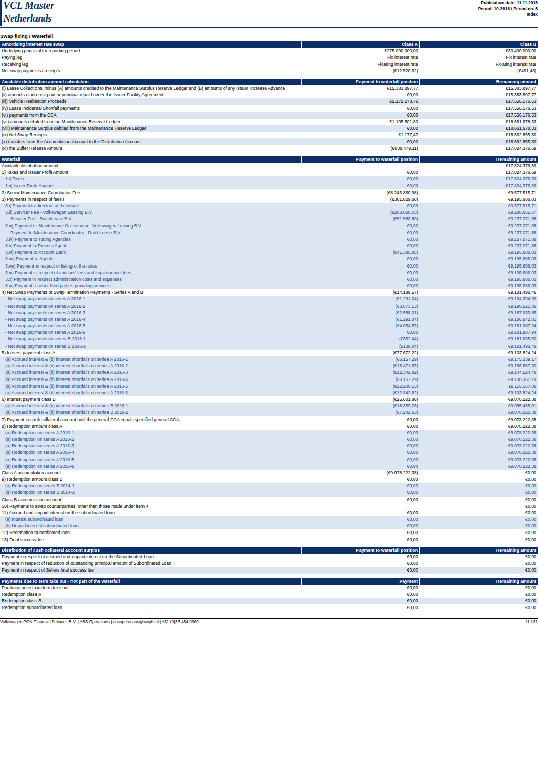VCL Master
Netherlands
Publication date: 11.11.2016
Period: 10.2016 / Period no. 6
Index
Swap fixing / Waterfall
| Amortising interest rate swap | Class A | Class B |
| --- | --- | --- |
| Underlying principal for reporting period | €275.000.000,00 | €30.400.000,00 |
| Paying leg | Fix interest rate | Fix interest rate |
| Receiving leg | Floating interest rate | Floating interest rate |
| Net swap payments / receipts | (€12.520,62) | (€491,48) |
| Available distribution amount calculation | Payment to waterfall position | Remaining amount |
| --- | --- | --- |
| (i) Lease Collections, minus (A) amounts credited to the Maintenance Surplus Reserve Ledger and (B) amounts of any Issuer Increase Advance | €15.383.897,77 | €15.383.897,77 |
| (ii) amounts of interest paid or principal repaid under the Issuer Facility Agreement | €0,00 | €15.383.897,77 |
| (iii) Vehicle Realisation Proceeds | €2.172.278,76 | €17.556.176,53 |
| (iv) Lease Incidental Shortfall payments | €0,00 | €17.556.176,53 |
| (vi) payments from the CCA | €0,00 | €17.556.176,53 |
| (vii) amounts debited from the Maintenance Reserve Ledger | €1.105.501,80 | €18.661.678,33 |
| (viii) Maintenance Surplus debited from the Maintenance Reserve Ledger | €0,00 | €18.661.678,33 |
| (ix) Net Swap Receipts | €1.177,47 | €18.662.855,80 |
| (x) transfers from the Accumulation Account to the Distribution Account | €0,00 | €18.662.855,80 |
| (xi) the Buffer Release Amount | (€838.479,11) | €17.824.376,69 |
| Waterfall | Payment to waterfall position | Remaining amount |
| --- | --- | --- |
| Available distribution amount | - | €17.824.376,69 |
| 1) Taxes and Issuer Profit Amount | €0,00 | €17.824.376,69 |
| 1.i) Taxes | €0,00 | €17.824.376,69 |
| 1.ii) Issuer Profit Amount | €0,00 | €17.824.376,69 |
| 2) Senior Maintenance Coordinator Fee | (€8.246.860,98) | €9.577.515,71 |
| 3) Payments in respect of fees I | (€381.829,68) | €9.195.686,03 |
| 3.i) Payment to directors of the issuer | €0,00 | €9.577.515,71 |
| 3.ii) Servicer Fee - Volkswagen Leasing B.V. | (€288.860,03) | €9.288.655,67 |
| Servicer Fee - DutchLease B.V. | (€51.583,80) | €9.237.071,88 |
| 3.iii) Payment to Maintenance Coordinator - Volkswagen Leasing B.V. | €0,00 | €9.237.071,88 |
| Payment to Maintenance Coordinator - DutchLease B.V. | €0,00 | €9.237.071,88 |
| 3.iv) Payment to Rating Agencies | €0,00 | €9.237.071,88 |
| 3.v) Payment to Process Agent | €0,00 | €9.237.071,88 |
| 3.vi) Payment to Account Bank | (€41.385,85) | €9.195.686,03 |
| 3.vii) Payment to Agents | €0,00 | €9.195.686,03 |
| 3.viii) Payment in respect of listing of the notes | €0,00 | €9.195.686,03 |
| 3.ix) Payment in respect of auditors' fees and legal counsel fees | €0,00 | €9.195.686,03 |
| 3.x) Payment in respect administration costs and expenses | €0,00 | €9.195.686,03 |
| 3.xi) Payment to other third parties providing services | €0,00 | €9.195.686,03 |
| 4) Net Swap Payments or Swap Termination Payments - Series A and B | (€14.189,57) | €9.181.496,46 |
| - Net swap payments on series A 2016-1 | (€1.291,04) | €9.194.394,99 |
| - Net swap payments on series A 2016-2 | (€3.873,13) | €9.190.521,86 |
| - Net swap payments on series A 2016-3 | (€2.588,01) | €9.187.933,85 |
| - Net swap payments on series A 2016-4 | (€1.291,04) | €9.186.642,81 |
| - Net swap payments on series A 2016-5 | (€4.654,87) | €9.181.987,94 |
| - Net swap payments on series A 2016-6 | €0,00 | €9.181.987,94 |
| - Net swap payments on series B 2016-1 | (€352,44) | €9.181.635,50 |
| - Net swap payments on series B 2016-2 | (€139,04) | €9.181.496,46 |
| 5) Interest payment class A | (€77.672,22) | €9.103.824,24 |
| (a) Accrued interest & (b) interest shortfalls on series A 2016-1 | (€6.157,29) | €9.175.339,17 |
| (a) Accrued interest & (b) interest shortfalls on series A 2016-2 | (€18.471,87) | €9.156.867,30 |
| (a) Accrued interest & (b) interest shortfalls on series A 2016-3 | (€12.342,82) | €9.144.524,48 |
| (a) Accrued interest & (b) interest shortfalls on series A 2016-4 | (€6.157,29) | €9.138.367,19 |
| (a) Accrued interest & (b) interest shortfalls on series A 2016-5 | (€22.200,13) | €9.116.167,06 |
| (a) Accrued interest & (b) interest shortfalls on series A 2016-6 | (€12.342,82) | €9.103.824,24 |
| 6) Interest payment class B | (€25.601,86) | €9.078.222,38 |
| (a) Accrued interest & (b) interest shortfalls on series B 2016-1 | (€18.359,23) | €9.085.465,01 |
| (a) Accrued interest & (b) interest shortfalls on series B 2016-2 | (€7.242,63) | €9.078.222,38 |
| 7) Payment to cash collateral account until the general CCA equals specified general CCA | €0,00 | €9.078.222,38 |
| 8) Redemption amount class A | €0,00 | €9.078.222,38 |
| (a) Redemption on series A 2016-1 | €0,00 | €9.078.222,38 |
| (a) Redemption on series A 2016-2 | €0,00 | €9.078.222,38 |
| (a) Redemption on series A 2016-3 | €0,00 | €9.078.222,38 |
| (a) Redemption on series A 2016-4 | €0,00 | €9.078.222,38 |
| (a) Redemption on series A 2016-5 | €0,00 | €9.078.222,38 |
| (a) Redemption on series A 2016-6 | €0,00 | €9.078.222,38 |
| Class A accumulation account | (€9.078.222,38) | €0,00 |
| 9) Redemption amount class B | €0,00 | €0,00 |
| (a) Redemption on series B 2014-1 | €0,00 | €0,00 |
| (a) Redemption on series B 2014-2 | €0,00 | €0,00 |
| Class B accumulation account | €0,00 | €0,00 |
| 10) Payments to swap counterparties, other than those made under item 4 | | €0,00 |
| 11) Accrued and unpaid interest on the subordinated loan | €0,00 | €0,00 |
| (a) Interest subordinated loan | €0,00 | €0,00 |
| (b) Unpaid interest subordinated loan | €0,00 | €0,00 |
| 12) Redemption subordinated loan | €0,00 | €0,00 |
| 13) Final success fee | €0,00 | €0,00 |
| Distribution of cash collateral account surplus | Payment to waterfall position | Remaining amount |
| --- | --- | --- |
| Payment in respect of accrued and unpaid interest on the Subordinated Loan | €0,00 | €0,00 |
| Payment in respect of reduction of outstanding principal amount of Subordinated Loan | €0,00 | €0,00 |
| Payment in respect of Sellers final success fee | €0,00 | €0,00 |
| Payments due to term take out - not part of the waterfall | Payment | Remaining amount |
| --- | --- | --- |
| Purchase price from term take out | €0,00 | €0,00 |
| Redemption class A | €0,00 | €0,00 |
| Redemption class B | €0,00 | €0,00 |
| Redemption subordinated loan | €0,00 | €0,00 |
Volkswagen PON Financial Services B.V. | ABS Operations | absoperations@vwpfs.nl | +31 (0)33 454 9900
11 / 31